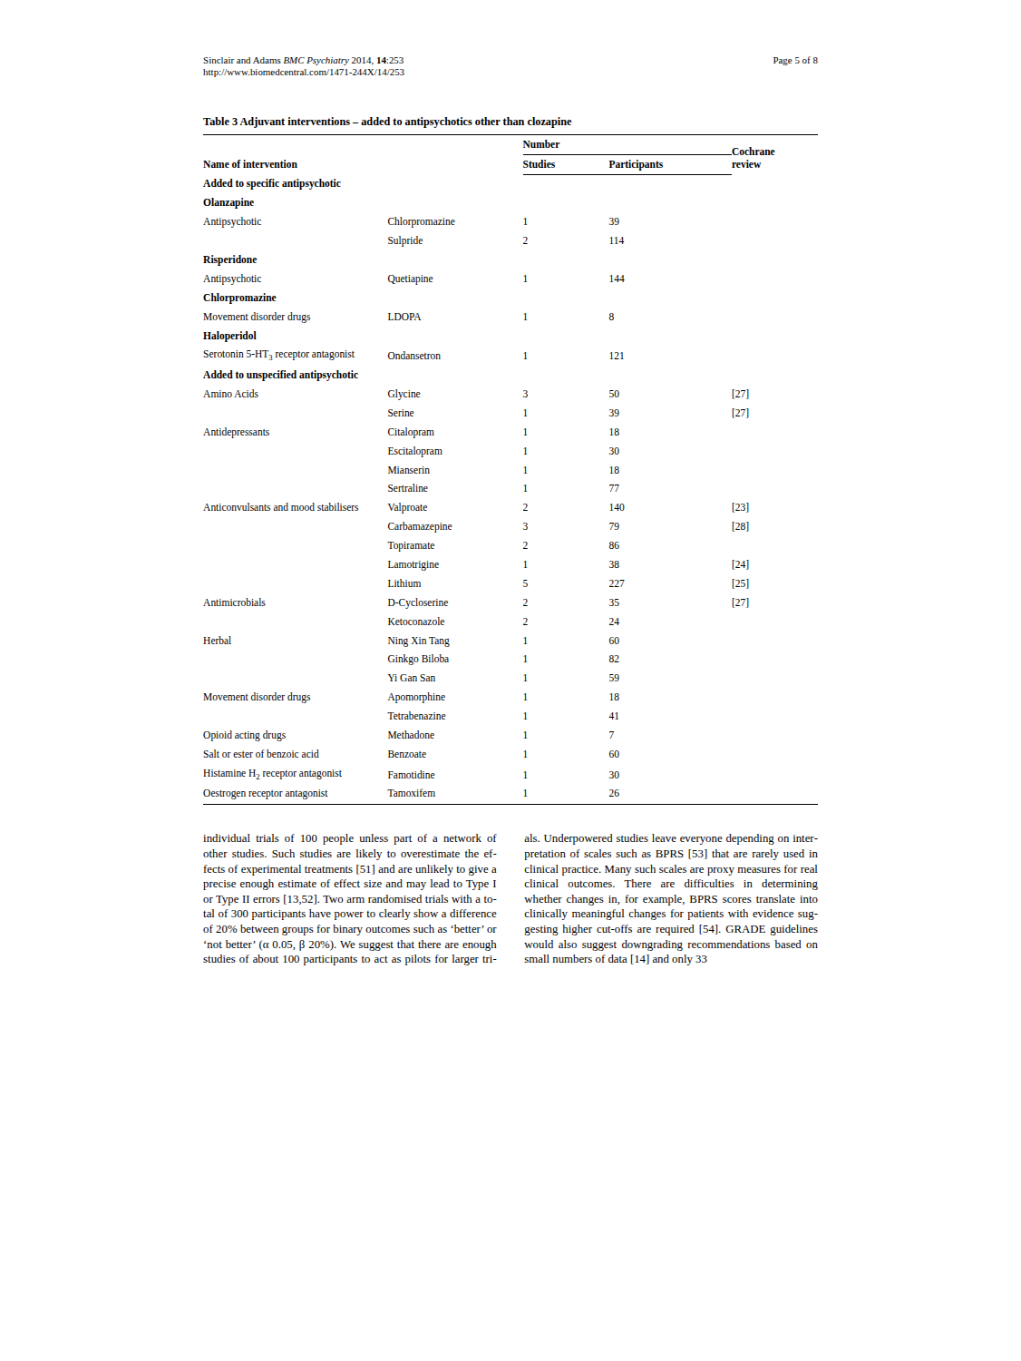Sinclair and Adams BMC Psychiatry 2014, 14:253
http://www.biomedcentral.com/1471-244X/14/253
Page 5 of 8
Table 3 Adjuvant interventions – added to antipsychotics other than clozapine
| Name of intervention | | Number | Cochrane review |
| --- | --- | --- | --- |
| Studies | Participants |
| Added to specific antipsychotic |
| Olanzapine |
| Antipsychotic | Chlorpromazine | 1 | 39 | |
| | Sulpride | 2 | 114 | |
| Risperidone |
| Antipsychotic | Quetiapine | 1 | 144 | |
| Chlorpromazine |
| Movement disorder drugs | LDOPA | 1 | 8 | |
| Haloperidol |
| Serotonin 5-HT 3 receptor antagonist | Ondansetron | 1 | 121 | |
| Added to unspecified antipsychotic |
| Amino Acids | Glycine | 3 | 50 | [27] |
| | Serine | 1 | 39 | [27] |
| Antidepressants | Citalopram | 1 | 18 | |
| | Escitalopram | 1 | 30 | |
| | Mianserin | 1 | 18 | |
| | Sertraline | 1 | 77 | |
| Anticonvulsants and mood stabilisers | Valproate | 2 | 140 | [23] |
| | Carbamazepine | 3 | 79 | [28] |
| | Topiramate | 2 | 86 | |
| | Lamotrigine | 1 | 38 | [24] |
| | Lithium | 5 | 227 | [25] |
| Antimicrobials | D-Cycloserine | 2 | 35 | [27] |
| | Ketoconazole | 2 | 24 | |
| Herbal | Ning Xin Tang | 1 | 60 | |
| | Ginkgo Biloba | 1 | 82 | |
| | Yi Gan San | 1 | 59 | |
| Movement disorder drugs | Apomorphine | 1 | 18 | |
| | Tetrabenazine | 1 | 41 | |
| Opioid acting drugs | Methadone | 1 | 7 | |
| Salt or ester of benzoic acid | Benzoate | 1 | 60 | |
| Histamine H 2 receptor antagonist | Famotidine | 1 | 30 | |
| Oestrogen receptor antagonist | Tamoxifem | 1 | 26 | |
individual trials of 100 people unless part of a network of other studies. Such studies are likely to overestimate the effects of experimental treatments [51] and are unlikely to give a precise enough estimate of effect size and may lead to Type I or Type II errors [13,52]. Two arm randomised trials with a total of 300 participants have power to clearly show a difference of 20% between groups for binary outcomes such as ‘better’ or ‘not better’ (α 0.05, β 20%). We suggest that there are enough studies of about 100 participants to act as pilots for larger trials. Underpowered studies leave everyone depending on interpretation of scales such as BPRS [53] that are rarely used in clinical practice. Many such scales are proxy measures for real clinical outcomes. There are difficulties in determining whether changes in, for example, BPRS scores translate into clinically meaningful changes for patients with evidence suggesting higher cut-offs are required [54]. GRADE guidelines would also suggest downgrading recommendations based on small numbers of data [14] and only 33